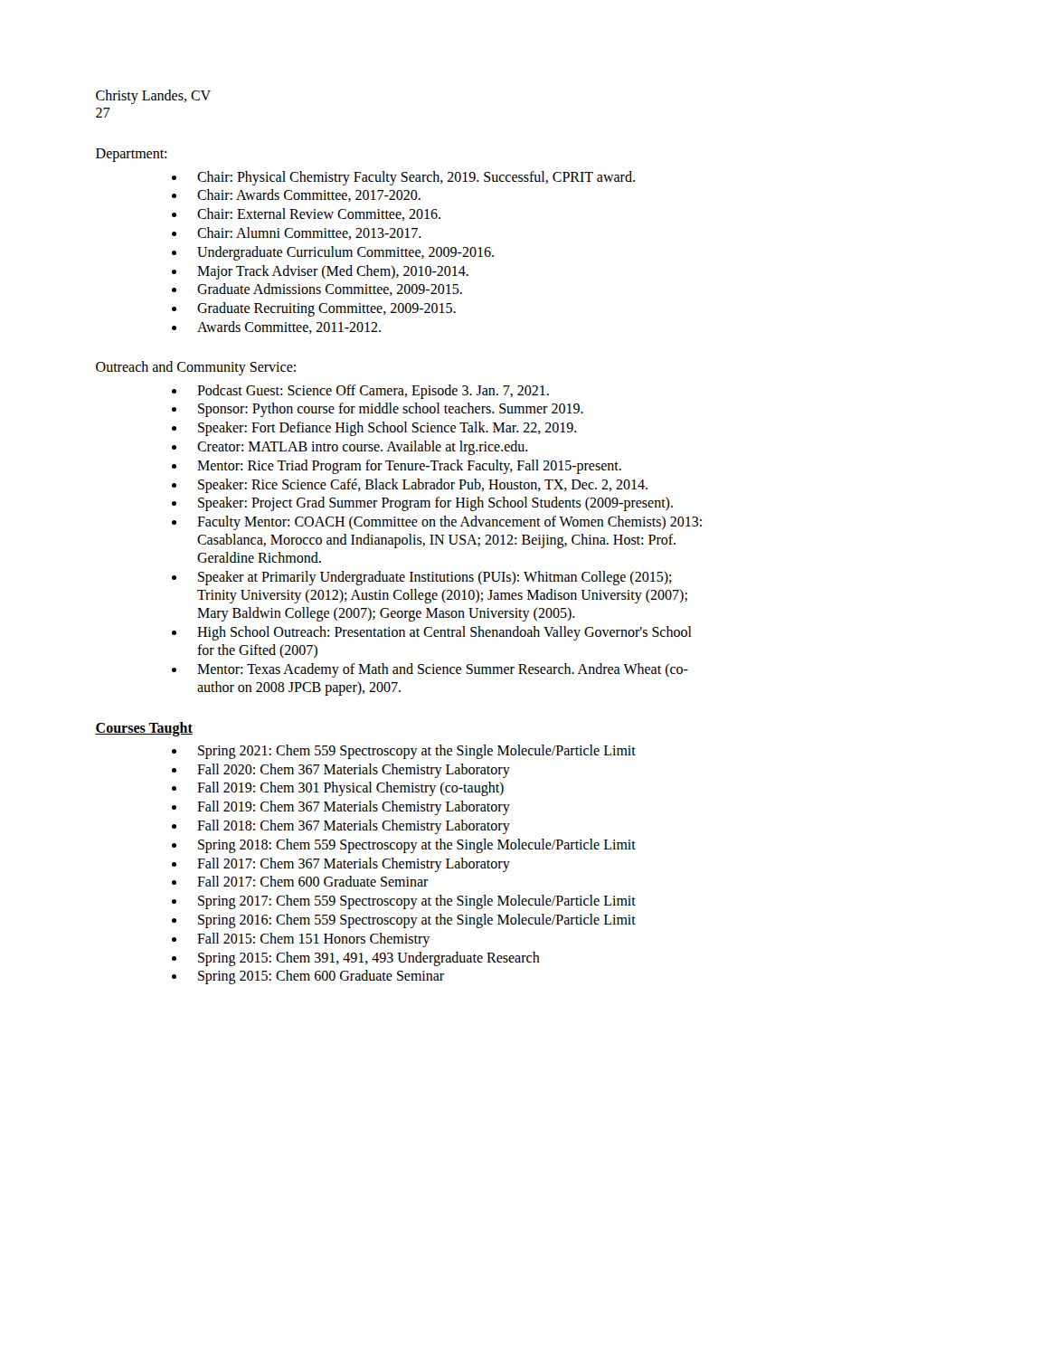Christy Landes, CV
27
Department:
Chair: Physical Chemistry Faculty Search, 2019. Successful, CPRIT award.
Chair: Awards Committee, 2017-2020.
Chair: External Review Committee, 2016.
Chair: Alumni Committee, 2013-2017.
Undergraduate Curriculum Committee, 2009-2016.
Major Track Adviser (Med Chem), 2010-2014.
Graduate Admissions Committee, 2009-2015.
Graduate Recruiting Committee, 2009-2015.
Awards Committee, 2011-2012.
Outreach and Community Service:
Podcast Guest: Science Off Camera, Episode 3. Jan. 7, 2021.
Sponsor: Python course for middle school teachers. Summer 2019.
Speaker: Fort Defiance High School Science Talk. Mar. 22, 2019.
Creator: MATLAB intro course. Available at lrg.rice.edu.
Mentor: Rice Triad Program for Tenure-Track Faculty, Fall 2015-present.
Speaker: Rice Science Café, Black Labrador Pub, Houston, TX, Dec. 2, 2014.
Speaker: Project Grad Summer Program for High School Students (2009-present).
Faculty Mentor: COACH (Committee on the Advancement of Women Chemists) 2013: Casablanca, Morocco and Indianapolis, IN USA; 2012: Beijing, China. Host: Prof. Geraldine Richmond.
Speaker at Primarily Undergraduate Institutions (PUIs): Whitman College (2015); Trinity University (2012); Austin College (2010); James Madison University (2007); Mary Baldwin College (2007); George Mason University (2005).
High School Outreach: Presentation at Central Shenandoah Valley Governor's School for the Gifted (2007)
Mentor: Texas Academy of Math and Science Summer Research. Andrea Wheat (co-author on 2008 JPCB paper), 2007.
Courses Taught
Spring 2021: Chem 559 Spectroscopy at the Single Molecule/Particle Limit
Fall 2020: Chem 367 Materials Chemistry Laboratory
Fall 2019: Chem 301 Physical Chemistry (co-taught)
Fall 2019: Chem 367 Materials Chemistry Laboratory
Fall 2018: Chem 367 Materials Chemistry Laboratory
Spring 2018: Chem 559 Spectroscopy at the Single Molecule/Particle Limit
Fall 2017: Chem 367 Materials Chemistry Laboratory
Fall 2017: Chem 600 Graduate Seminar
Spring 2017: Chem 559 Spectroscopy at the Single Molecule/Particle Limit
Spring 2016: Chem 559 Spectroscopy at the Single Molecule/Particle Limit
Fall 2015: Chem 151 Honors Chemistry
Spring 2015: Chem 391, 491, 493 Undergraduate Research
Spring 2015: Chem 600 Graduate Seminar